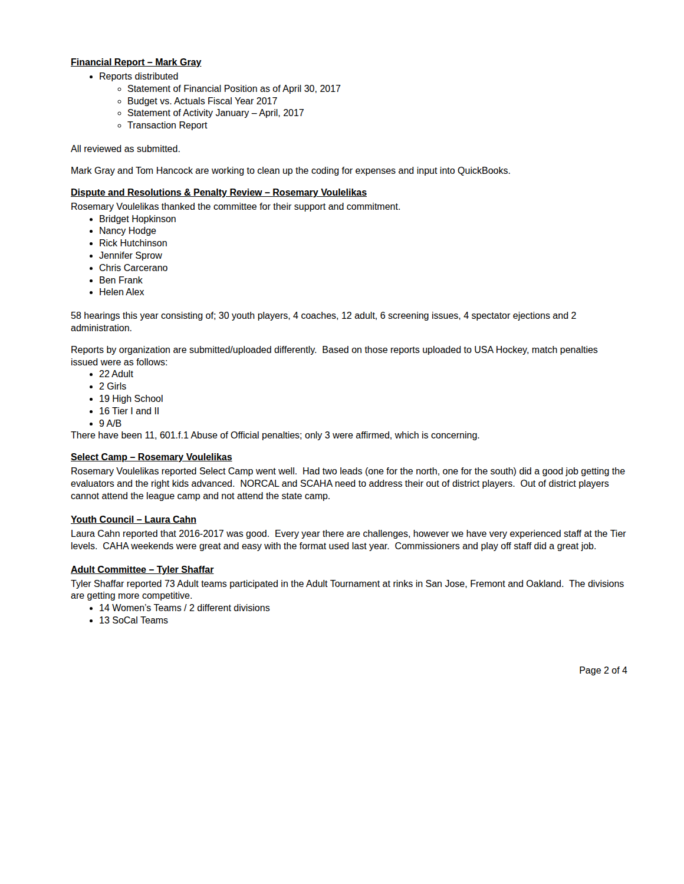Financial Report – Mark Gray
Reports distributed
Statement of Financial Position as of April 30, 2017
Budget vs. Actuals Fiscal Year 2017
Statement of Activity January – April, 2017
Transaction Report
All reviewed as submitted.
Mark Gray and Tom Hancock are working to clean up the coding for expenses and input into QuickBooks.
Dispute and Resolutions & Penalty Review – Rosemary Voulelikas
Rosemary Voulelikas thanked the committee for their support and commitment.
Bridget Hopkinson
Nancy Hodge
Rick Hutchinson
Jennifer Sprow
Chris Carcerano
Ben Frank
Helen Alex
58 hearings this year consisting of; 30 youth players, 4 coaches, 12 adult, 6 screening issues, 4 spectator ejections and 2 administration.
Reports by organization are submitted/uploaded differently. Based on those reports uploaded to USA Hockey, match penalties issued were as follows:
22 Adult
2 Girls
19 High School
16 Tier I and II
9 A/B
There have been 11, 601.f.1 Abuse of Official penalties; only 3 were affirmed, which is concerning.
Select Camp – Rosemary Voulelikas
Rosemary Voulelikas reported Select Camp went well. Had two leads (one for the north, one for the south) did a good job getting the evaluators and the right kids advanced. NORCAL and SCAHA need to address their out of district players. Out of district players cannot attend the league camp and not attend the state camp.
Youth Council – Laura Cahn
Laura Cahn reported that 2016-2017 was good. Every year there are challenges, however we have very experienced staff at the Tier levels. CAHA weekends were great and easy with the format used last year. Commissioners and play off staff did a great job.
Adult Committee – Tyler Shaffar
Tyler Shaffar reported 73 Adult teams participated in the Adult Tournament at rinks in San Jose, Fremont and Oakland. The divisions are getting more competitive.
14 Women’s Teams / 2 different divisions
13 SoCal Teams
Page 2 of 4